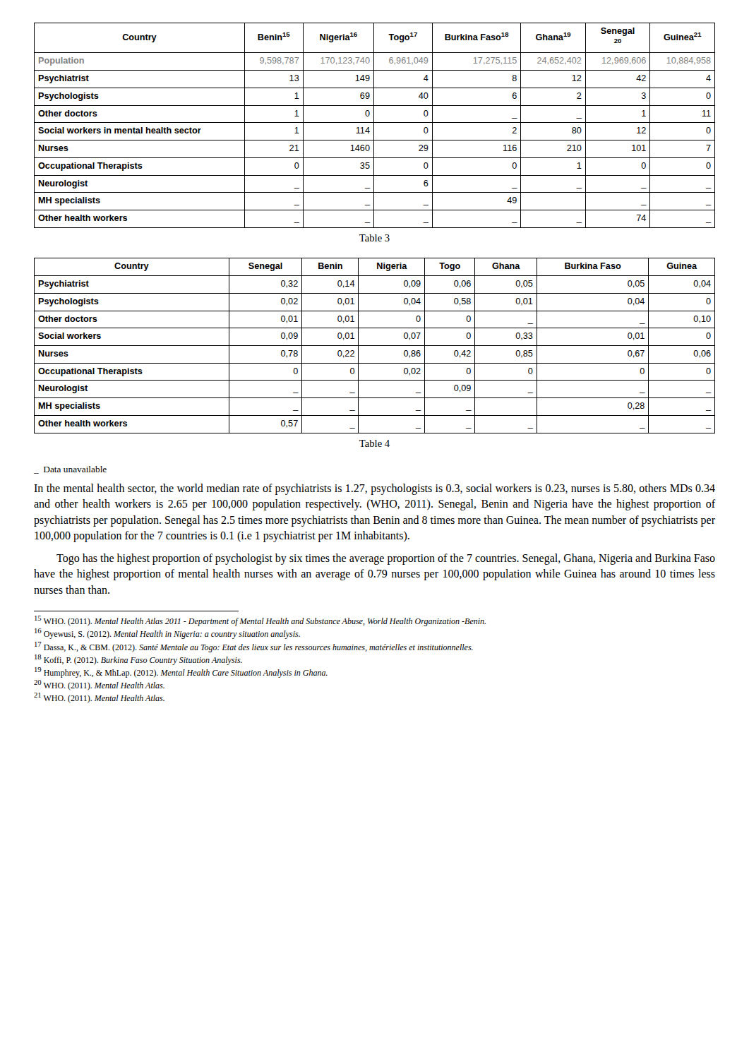| Country | Benin 15 | Nigeria 16 | Togo 17 | Burkina Faso 18 | Ghana 19 | Senegal 20 | Guinea 21 |
| --- | --- | --- | --- | --- | --- | --- | --- |
| Population | 9,598,787 | 170,123,740 | 6,961,049 | 17,275,115 | 24,652,402 | 12,969,606 | 10,884,958 |
| Psychiatrist | 13 | 149 | 4 | 8 | 12 | 42 | 4 |
| Psychologists | 1 | 69 | 40 | 6 | 2 | 3 | 0 |
| Other doctors | 1 | 0 | 0 | _ | _ | 1 | 11 |
| Social workers in mental health sector | 1 | 114 | 0 | 2 | 80 | 12 | 0 |
| Nurses | 21 | 1460 | 29 | 116 | 210 | 101 | 7 |
| Occupational Therapists | 0 | 35 | 0 | 0 | 1 | 0 | 0 |
| Neurologist | _ | _ | 6 | _ | _ | _ | _ |
| MH specialists | _ | _ | _ | 49 | | _ | _ |
| Other health workers | _ | _ | _ | _ | _ | 74 | _ |
Table 3
| Country | Senegal | Benin | Nigeria | Togo | Ghana | Burkina Faso | Guinea |
| --- | --- | --- | --- | --- | --- | --- | --- |
| Psychiatrist | 0,32 | 0,14 | 0,09 | 0,06 | 0,05 | 0,05 | 0,04 |
| Psychologists | 0,02 | 0,01 | 0,04 | 0,58 | 0,01 | 0,04 | 0 |
| Other doctors | 0,01 | 0,01 | 0 | 0 | _ | _ | 0,10 |
| Social workers | 0,09 | 0,01 | 0,07 | 0 | 0,33 | 0,01 | 0 |
| Nurses | 0,78 | 0,22 | 0,86 | 0,42 | 0,85 | 0,67 | 0,06 |
| Occupational Therapists | 0 | 0 | 0,02 | 0 | 0 | 0 | 0 |
| Neurologist | _ | _ | _ | 0,09 | _ | _ | _ |
| MH specialists | _ | _ | _ | _ | | 0,28 | _ |
| Other health workers | 0,57 | _ | _ | _ | _ | _ | _ |
Table 4
_ Data unavailable
In the mental health sector, the world median rate of psychiatrists is 1.27, psychologists is 0.3, social workers is 0.23, nurses is 5.80, others MDs 0.34 and other health workers is 2.65 per 100,000 population respectively. (WHO, 2011). Senegal, Benin and Nigeria have the highest proportion of psychiatrists per population. Senegal has 2.5 times more psychiatrists than Benin and 8 times more than Guinea. The mean number of psychiatrists per 100,000 population for the 7 countries is 0.1 (i.e 1 psychiatrist per 1M inhabitants).
Togo has the highest proportion of psychologist by six times the average proportion of the 7 countries. Senegal, Ghana, Nigeria and Burkina Faso have the highest proportion of mental health nurses with an average of 0.79 nurses per 100,000 population while Guinea has around 10 times less nurses than than.
15 WHO. (2011). Mental Health Atlas 2011 - Department of Mental Health and Substance Abuse, World Health Organization -Benin.
16 Oyewusi, S. (2012). Mental Health in Nigeria: a country situation analysis.
17 Dassa, K., & CBM. (2012). Santé Mentale au Togo: Etat des lieux sur les ressources humaines, matérielles et institutionnelles.
18 Koffi, P. (2012). Burkina Faso Country Situation Analysis.
19 Humphrey, K., & MhLap. (2012). Mental Health Care Situation Analysis in Ghana.
20 WHO. (2011). Mental Health Atlas.
21 WHO. (2011). Mental Health Atlas.